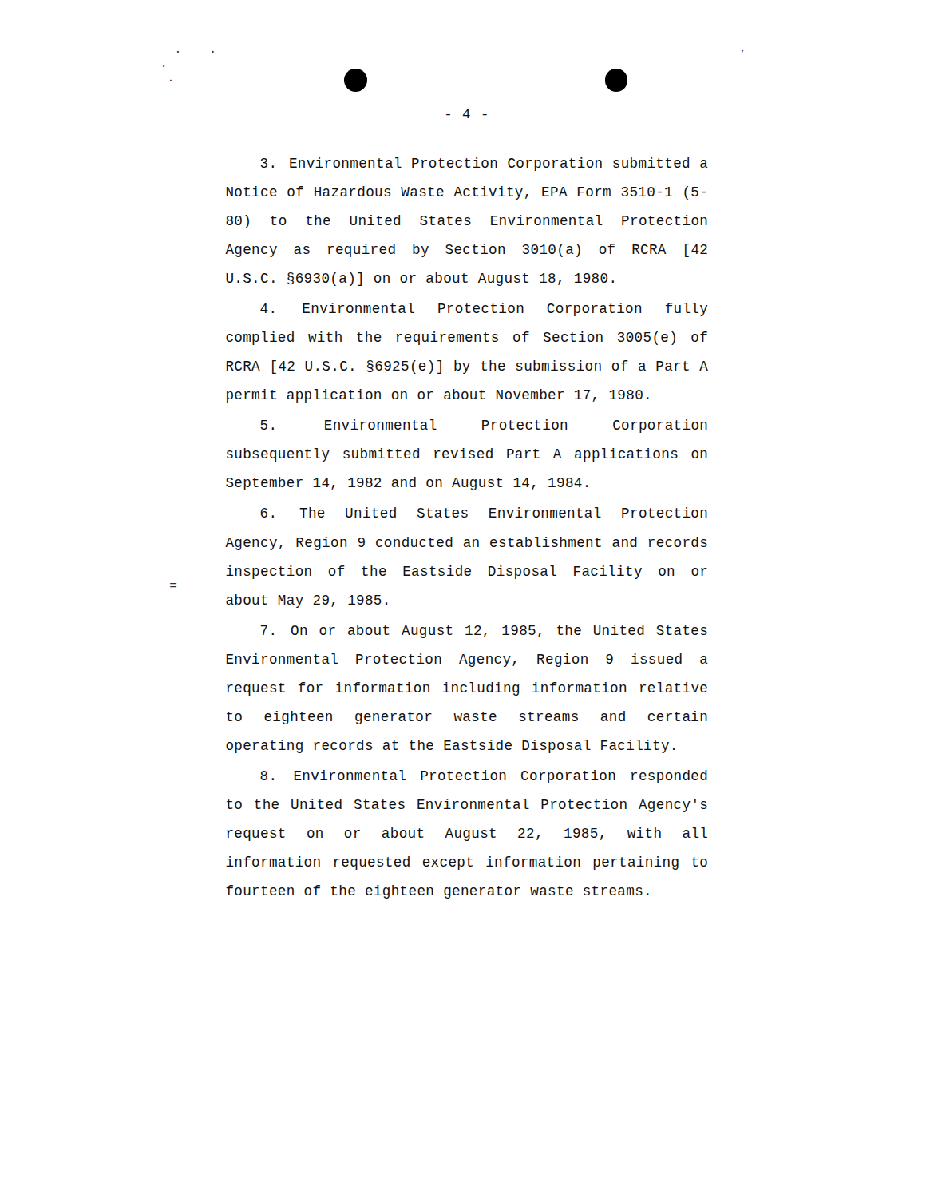,
. . . .
=
- 4 -
3. Environmental Protection Corporation submitted a Notice of Hazardous Waste Activity, EPA Form 3510-1 (5-80) to the United States Environmental Protection Agency as required by Section 3010(a) of RCRA [42 U.S.C. §6930(a)] on or about August 18, 1980.
4. Environmental Protection Corporation fully complied with the requirements of Section 3005(e) of RCRA [42 U.S.C. §6925(e)] by the submission of a Part A permit application on or about November 17, 1980.
5. Environmental Protection Corporation subsequently submitted revised Part A applications on September 14, 1982 and on August 14, 1984.
6. The United States Environmental Protection Agency, Region 9 conducted an establishment and records inspection of the Eastside Disposal Facility on or about May 29, 1985.
7. On or about August 12, 1985, the United States Environmental Protection Agency, Region 9 issued a request for information including information relative to eighteen generator waste streams and certain operating records at the Eastside Disposal Facility.
8. Environmental Protection Corporation responded to the United States Environmental Protection Agency's request on or about August 22, 1985, with all information requested except information pertaining to fourteen of the eighteen generator waste streams.